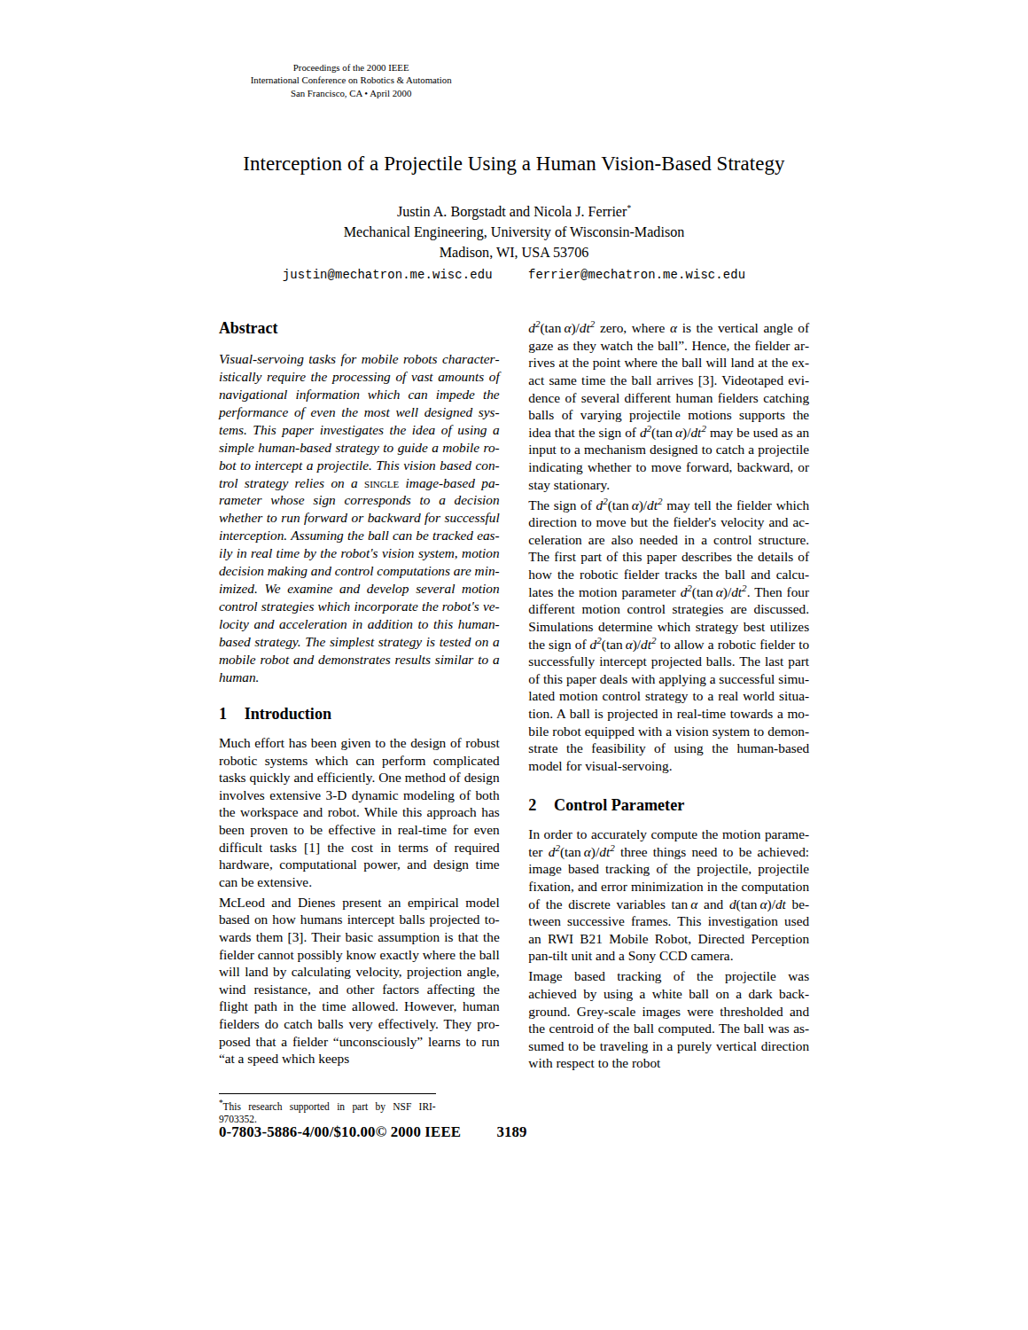Proceedings of the 2000 IEEE
International Conference on Robotics & Automation
San Francisco, CA • April 2000
Interception of a Projectile Using a Human Vision-Based Strategy
Justin A. Borgstadt and Nicola J. Ferrier*
Mechanical Engineering, University of Wisconsin-Madison
Madison, WI, USA 53706
justin@mechatron.me.wisc.edu ferrier@mechatron.me.wisc.edu
Abstract
Visual-servoing tasks for mobile robots characteristically require the processing of vast amounts of navigational information which can impede the performance of even the most well designed systems. This paper investigates the idea of using a simple human-based strategy to guide a mobile robot to intercept a projectile. This vision based control strategy relies on a single image-based parameter whose sign corresponds to a decision whether to run forward or backward for successful interception. Assuming the ball can be tracked easily in real time by the robot's vision system, motion decision making and control computations are minimized. We examine and develop several motion control strategies which incorporate the robot's velocity and acceleration in addition to this human-based strategy. The simplest strategy is tested on a mobile robot and demonstrates results similar to a human.
1 Introduction
Much effort has been given to the design of robust robotic systems which can perform complicated tasks quickly and efficiently. One method of design involves extensive 3-D dynamic modeling of both the workspace and robot. While this approach has been proven to be effective in real-time for even difficult tasks [1] the cost in terms of required hardware, computational power, and design time can be extensive.
McLeod and Dienes present an empirical model based on how humans intercept balls projected towards them [3]. Their basic assumption is that the fielder cannot possibly know exactly where the ball will land by calculating velocity, projection angle, wind resistance, and other factors affecting the flight path in the time allowed. However, human fielders do catch balls very effectively. They proposed that a fielder “unconsciously” learns to run “at a speed which keeps
*This research supported in part by NSF IRI-9703352.
d2(tan α)/dt2 zero, where α is the vertical angle of gaze as they watch the ball”. Hence, the fielder arrives at the point where the ball will land at the exact same time the ball arrives [3]. Videotaped evidence of several different human fielders catching balls of varying projectile motions supports the idea that the sign of d2(tan α)/dt2 may be used as an input to a mechanism designed to catch a projectile indicating whether to move forward, backward, or stay stationary.
The sign of d2(tan α)/dt2 may tell the fielder which direction to move but the fielder's velocity and acceleration are also needed in a control structure. The first part of this paper describes the details of how the robotic fielder tracks the ball and calculates the motion parameter d2(tan α)/dt2. Then four different motion control strategies are discussed. Simulations determine which strategy best utilizes the sign of d2(tan α)/dt2 to allow a robotic fielder to successfully intercept projected balls. The last part of this paper deals with applying a successful simulated motion control strategy to a real world situation. A ball is projected in real-time towards a mobile robot equipped with a vision system to demonstrate the feasibility of using the human-based model for visual-servoing.
2 Control Parameter
In order to accurately compute the motion parameter d2(tan α)/dt2 three things need to be achieved: image based tracking of the projectile, projectile fixation, and error minimization in the computation of the discrete variables tan α and d(tan α)/dt between successive frames. This investigation used an RWI B21 Mobile Robot, Directed Perception pan-tilt unit and a Sony CCD camera.
Image based tracking of the projectile was achieved by using a white ball on a dark background. Grey-scale images were thresholded and the centroid of the ball computed. The ball was assumed to be traveling in a purely vertical direction with respect to the robot
0-7803-5886-4/00/$10.00© 2000 IEEE3189